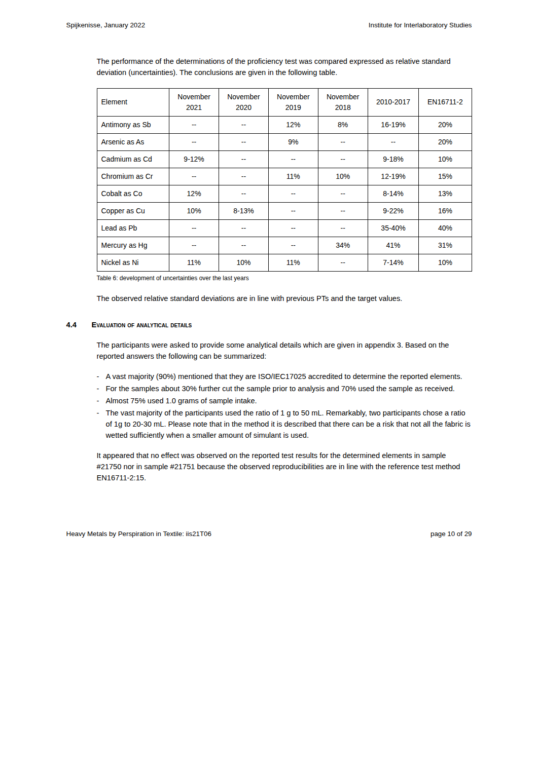Spijkenisse, January 2022
Institute for Interlaboratory Studies
The performance of the determinations of the proficiency test was compared expressed as relative standard deviation (uncertainties). The conclusions are given in the following table.
| Element | November 2021 | November 2020 | November 2019 | November 2018 | 2010-2017 | EN16711-2 |
| --- | --- | --- | --- | --- | --- | --- |
| Antimony as Sb | -- | -- | 12% | 8% | 16-19% | 20% |
| Arsenic as As | -- | -- | 9% | -- | -- | 20% |
| Cadmium as Cd | 9-12% | -- | -- | -- | 9-18% | 10% |
| Chromium as Cr | -- | -- | 11% | 10% | 12-19% | 15% |
| Cobalt as Co | 12% | -- | -- | -- | 8-14% | 13% |
| Copper as Cu | 10% | 8-13% | -- | -- | 9-22% | 16% |
| Lead as Pb | -- | -- | -- | -- | 35-40% | 40% |
| Mercury as Hg | -- | -- | -- | 34% | 41% | 31% |
| Nickel as Ni | 11% | 10% | 11% | -- | 7-14% | 10% |
Table 6: development of uncertainties over the last years
The observed relative standard deviations are in line with previous PTs and the target values.
4.4 Evaluation of analytical details
The participants were asked to provide some analytical details which are given in appendix 3. Based on the reported answers the following can be summarized:
A vast majority (90%) mentioned that they are ISO/IEC17025 accredited to determine the reported elements.
For the samples about 30% further cut the sample prior to analysis and 70% used the sample as received.
Almost 75% used 1.0 grams of sample intake.
The vast majority of the participants used the ratio of 1 g to 50 mL. Remarkably, two participants chose a ratio of 1g to 20-30 mL. Please note that in the method it is described that there can be a risk that not all the fabric is wetted sufficiently when a smaller amount of simulant is used.
It appeared that no effect was observed on the reported test results for the determined elements in sample #21750 nor in sample #21751 because the observed reproducibilities are in line with the reference test method EN16711-2:15.
Heavy Metals by Perspiration in Textile: iis21T06
page 10 of 29